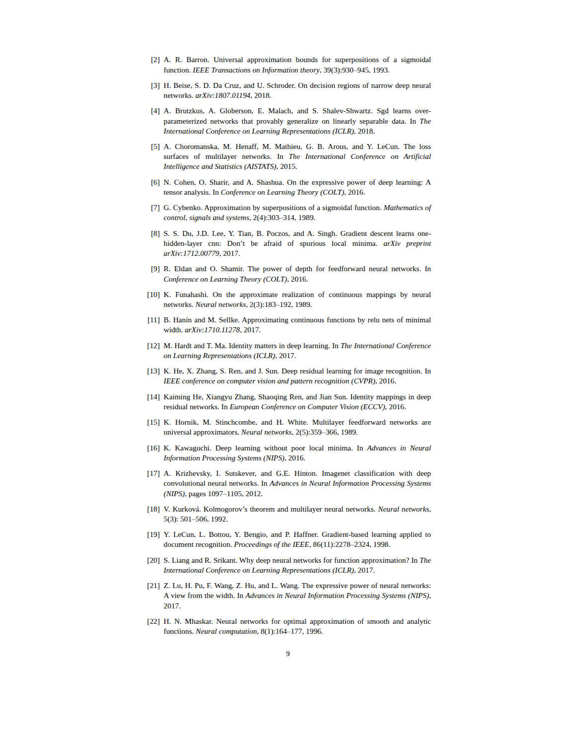[2] A. R. Barron. Universal approximation bounds for superpositions of a sigmoidal function. IEEE Transactions on Information theory, 39(3):930–945, 1993.
[3] H. Beise, S. D. Da Cruz, and U. Schroder. On decision regions of narrow deep neural networks. arXiv:1807.01194, 2018.
[4] A. Brutzkus, A. Globerson, E. Malach, and S. Shalev-Shwartz. Sgd learns over-parameterized networks that provably generalize on linearly separable data. In The International Conference on Learning Representations (ICLR), 2018.
[5] A. Choromanska, M. Henaff, M. Mathieu, G. B. Arous, and Y. LeCun. The loss surfaces of multilayer networks. In The International Conference on Artificial Intelligence and Statistics (AISTATS), 2015.
[6] N. Cohen, O. Sharir, and A. Shashua. On the expressive power of deep learning: A tensor analysis. In Conference on Learning Theory (COLT), 2016.
[7] G. Cybenko. Approximation by superpositions of a sigmoidal function. Mathematics of control, signals and systems, 2(4):303–314, 1989.
[8] S. S. Du, J.D. Lee, Y. Tian, B. Poczos, and A. Singh. Gradient descent learns one-hidden-layer cnn: Don’t be afraid of spurious local minima. arXiv preprint arXiv:1712.00779, 2017.
[9] R. Eldan and O. Shamir. The power of depth for feedforward neural networks. In Conference on Learning Theory (COLT), 2016.
[10] K. Funahashi. On the approximate realization of continuous mappings by neural networks. Neural networks, 2(3):183–192, 1989.
[11] B. Hanin and M. Sellke. Approximating continuous functions by relu nets of minimal width. arXiv:1710.11278, 2017.
[12] M. Hardt and T. Ma. Identity matters in deep learning. In The International Conference on Learning Representations (ICLR), 2017.
[13] K. He, X. Zhang, S. Ren, and J. Sun. Deep residual learning for image recognition. In IEEE conference on computer vision and pattern recognition (CVPR), 2016.
[14] Kaiming He, Xiangyu Zhang, Shaoqing Ren, and Jian Sun. Identity mappings in deep residual networks. In European Conference on Computer Vision (ECCV), 2016.
[15] K. Hornik, M. Stinchcombe, and H. White. Multilayer feedforward networks are universal approximators. Neural networks, 2(5):359–366, 1989.
[16] K. Kawaguchi. Deep learning without poor local minima. In Advances in Neural Information Processing Systems (NIPS), 2016.
[17] A. Krizhevsky, I. Sutskever, and G.E. Hinton. Imagenet classification with deep convolutional neural networks. In Advances in Neural Information Processing Systems (NIPS), pages 1097–1105, 2012.
[18] V. Kurková. Kolmogorov’s theorem and multilayer neural networks. Neural networks, 5(3): 501–506, 1992.
[19] Y. LeCun, L. Bottou, Y. Bengio, and P. Haffner. Gradient-based learning applied to document recognition. Proceedings of the IEEE, 86(11):2278–2324, 1998.
[20] S. Liang and R. Srikant. Why deep neural networks for function approximation? In The International Conference on Learning Representations (ICLR), 2017.
[21] Z. Lu, H. Pu, F. Wang, Z. Hu, and L. Wang. The expressive power of neural networks: A view from the width. In Advances in Neural Information Processing Systems (NIPS), 2017.
[22] H. N. Mhaskar. Neural networks for optimal approximation of smooth and analytic functions. Neural computation, 8(1):164–177, 1996.
9